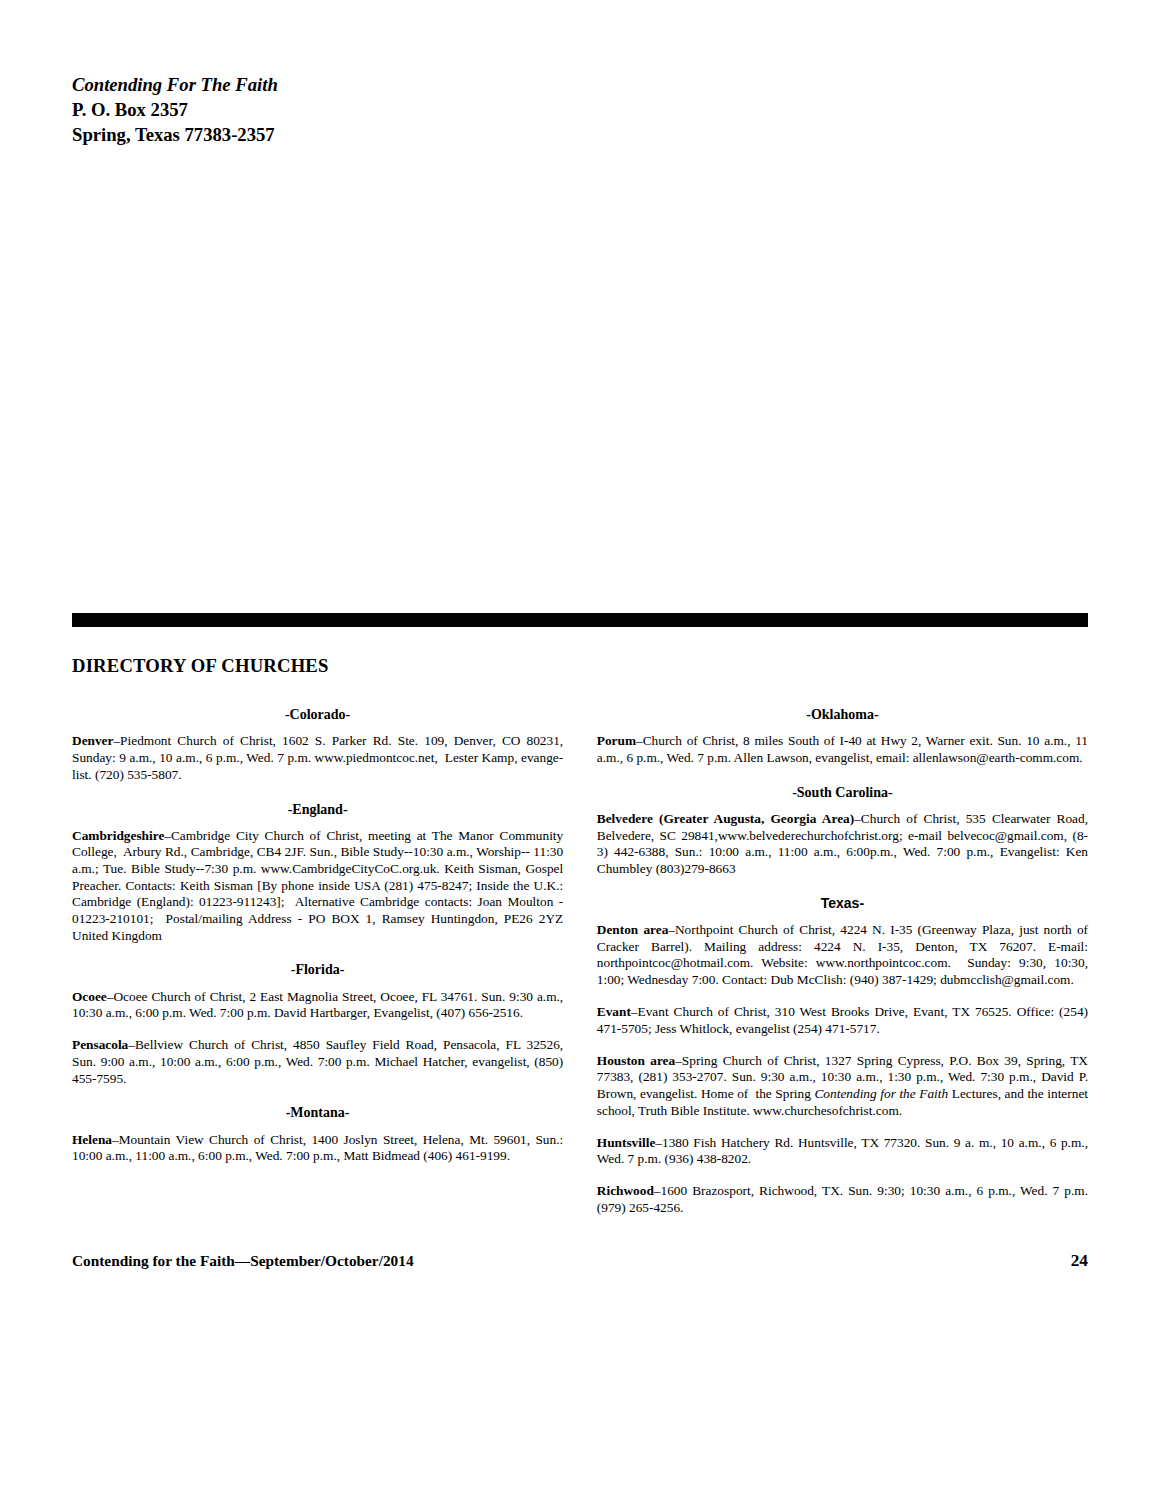Contending For The Faith
P. O. Box 2357
Spring, Texas 77383-2357
DIRECTORY OF CHURCHES
-Colorado-
Denver–Piedmont Church of Christ, 1602 S. Parker Rd. Ste. 109, Denver, CO 80231, Sunday: 9 a.m., 10 a.m., 6 p.m., Wed. 7 p.m. www.piedmontcoc.net, Lester Kamp, evangelist. (720) 535-5807.
-England-
Cambridgeshire–Cambridge City Church of Christ, meeting at The Manor Community College, Arbury Rd., Cambridge, CB4 2JF. Sun., Bible Study--10:30 a.m., Worship-- 11:30 a.m.; Tue. Bible Study--7:30 p.m. www.CambridgeCityCoC.org.uk. Keith Sisman, Gospel Preacher. Contacts: Keith Sisman [By phone inside USA (281) 475-8247; Inside the U.K.: Cambridge (England): 01223-911243]; Alternative Cambridge contacts: Joan Moulton - 01223-210101; Postal/mailing Address - PO BOX 1, Ramsey Huntingdon, PE26 2YZ United Kingdom
-Florida-
Ocoee–Ocoee Church of Christ, 2 East Magnolia Street, Ocoee, FL 34761. Sun. 9:30 a.m., 10:30 a.m., 6:00 p.m. Wed. 7:00 p.m. David Hartbarger, Evangelist, (407) 656-2516.
Pensacola–Bellview Church of Christ, 4850 Saufley Field Road, Pensacola, FL 32526, Sun. 9:00 a.m., 10:00 a.m., 6:00 p.m., Wed. 7:00 p.m. Michael Hatcher, evangelist, (850) 455-7595.
-Montana-
Helena–Mountain View Church of Christ, 1400 Joslyn Street, Helena, Mt. 59601, Sun.: 10:00 a.m., 11:00 a.m., 6:00 p.m., Wed. 7:00 p.m., Matt Bidmead (406) 461-9199.
-Oklahoma-
Porum–Church of Christ, 8 miles South of I-40 at Hwy 2, Warner exit. Sun. 10 a.m., 11 a.m., 6 p.m., Wed. 7 p.m. Allen Lawson, evangelist, email: allenlawson@earth-comm.com.
-South Carolina-
Belvedere (Greater Augusta, Georgia Area)–Church of Christ, 535 Clearwater Road, Belvedere, SC 29841,www.belvederechurchofchrist.org; e-mail belvecoc@gmail.com, (8-3) 442-6388, Sun.: 10:00 a.m., 11:00 a.m., 6:00p.m., Wed. 7:00 p.m., Evangelist: Ken Chumbley (803)279-8663
Texas-
Denton area–Northpoint Church of Christ, 4224 N. I-35 (Greenway Plaza, just north of Cracker Barrel). Mailing address: 4224 N. I-35, Denton, TX 76207. E-mail: northpointcoc@hotmail.com. Website: www.northpointcoc.com. Sunday: 9:30, 10:30, 1:00; Wednesday 7:00. Contact: Dub McClish: (940) 387-1429; dubmcclish@gmail.com.
Evant–Evant Church of Christ, 310 West Brooks Drive, Evant, TX 76525. Office: (254) 471-5705; Jess Whitlock, evangelist (254) 471-5717.
Houston area–Spring Church of Christ, 1327 Spring Cypress, P.O. Box 39, Spring, TX 77383, (281) 353-2707. Sun. 9:30 a.m., 10:30 a.m., 1:30 p.m., Wed. 7:30 p.m., David P. Brown, evangelist. Home of the Spring Contending for the Faith Lectures, and the internet school, Truth Bible Institute. www.churchesofchrist.com.
Huntsville–1380 Fish Hatchery Rd. Huntsville, TX 77320. Sun. 9 a. m., 10 a.m., 6 p.m., Wed. 7 p.m. (936) 438-8202.
Richwood–1600 Brazosport, Richwood, TX. Sun. 9:30; 10:30 a.m., 6 p.m., Wed. 7 p.m. (979) 265-4256.
Contending for the Faith—September/October/2014
24